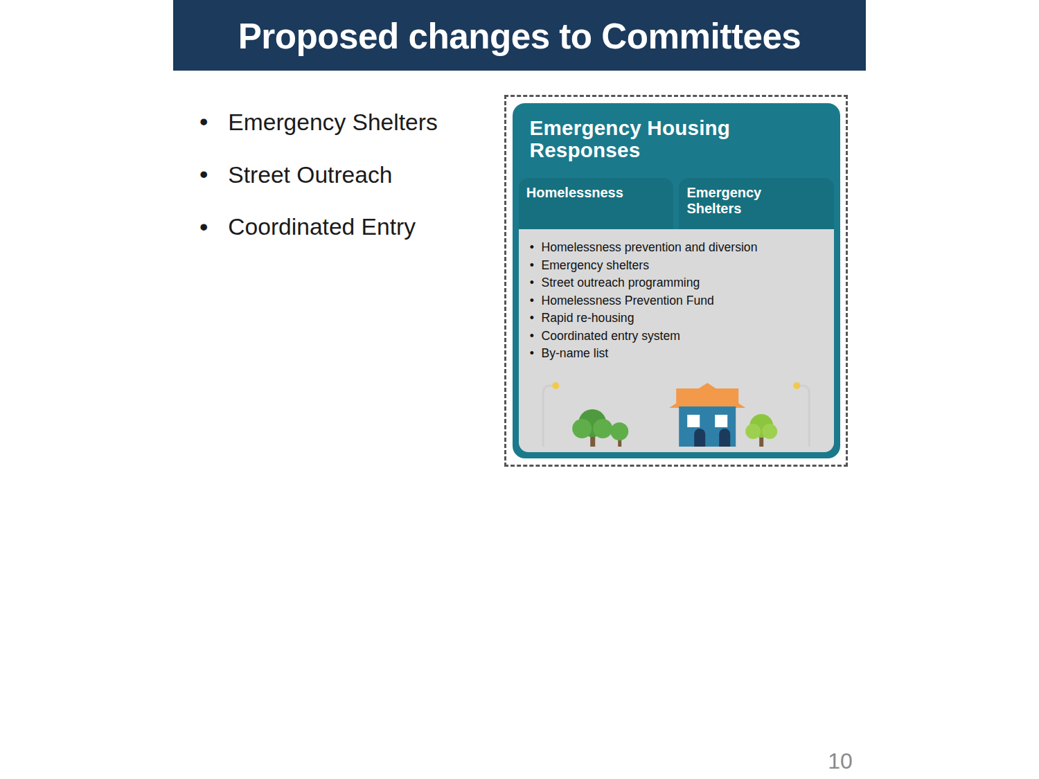Proposed changes to Committees
Emergency Shelters
Street Outreach
Coordinated Entry
Emergency Housing Responses
Homelessness
Emergency Shelters
Homelessness prevention and diversion
Emergency shelters
Street outreach programming
Homelessness Prevention Fund
Rapid re-housing
Coordinated entry system
By-name list
10